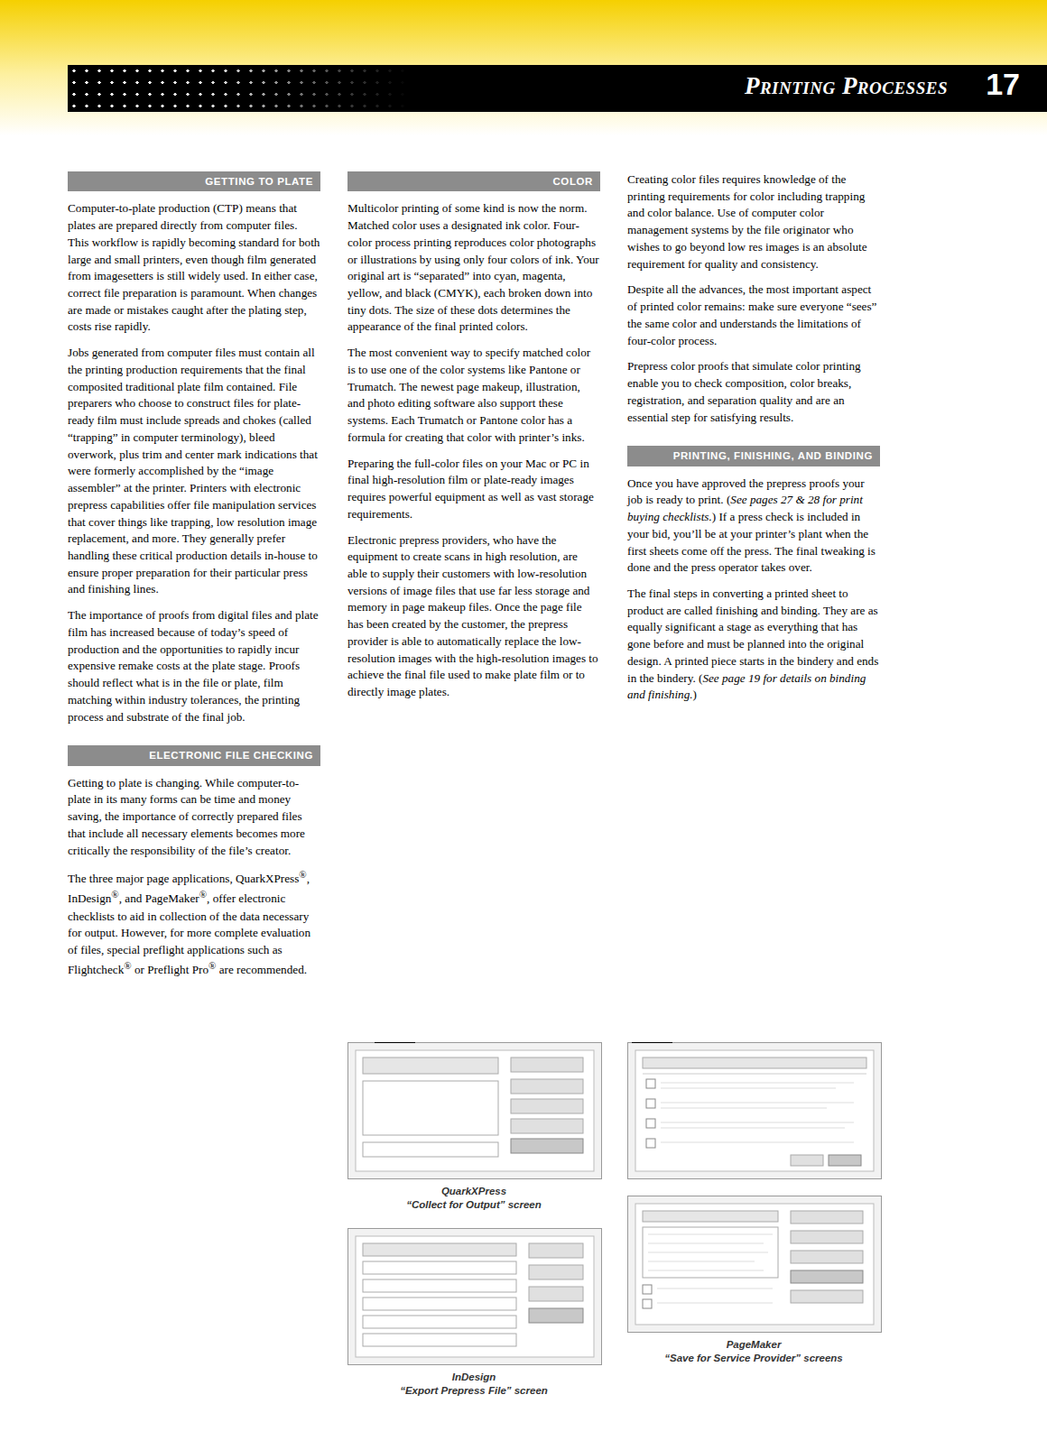Printing Processes
17
Getting to Plate
Computer-to-plate production (CTP) means that plates are prepared directly from computer files. This workflow is rapidly becoming standard for both large and small printers, even though film generated from imagesetters is still widely used. In either case, correct file preparation is paramount. When changes are made or mistakes caught after the plating step, costs rise rapidly.
Jobs generated from computer files must contain all the printing production requirements that the final composited traditional plate film contained. File preparers who choose to construct files for plate-ready film must include spreads and chokes (called “trapping” in computer terminology), bleed overwork, plus trim and center mark indications that were formerly accomplished by the “image assembler” at the printer. Printers with electronic prepress capabilities offer file manipulation services that cover things like trapping, low resolution image replacement, and more. They generally prefer handling these critical production details in-house to ensure proper preparation for their particular press and finishing lines.
The importance of proofs from digital files and plate film has increased because of today’s speed of production and the opportunities to rapidly incur expensive remake costs at the plate stage. Proofs should reflect what is in the file or plate, film matching within industry tolerances, the printing process and substrate of the final job.
Electronic File Checking
Getting to plate is changing. While computer-to-plate in its many forms can be time and money saving, the importance of correctly prepared files that include all necessary elements becomes more critically the responsibility of the file’s creator.
The three major page applications, QuarkXPress®, InDesign®, and PageMaker®, offer electronic checklists to aid in collection of the data necessary for output. However, for more complete evaluation of files, special preflight applications such as Flightcheck® or Preflight Pro® are recommended.
Color
Multicolor printing of some kind is now the norm. Matched color uses a designated ink color. Four-color process printing reproduces color photographs or illustrations by using only four colors of ink. Your original art is “separated” into cyan, magenta, yellow, and black (CMYK), each broken down into tiny dots. The size of these dots determines the appearance of the final printed colors.
The most convenient way to specify matched color is to use one of the color systems like Pantone or Trumatch. The newest page makeup, illustration, and photo editing software also support these systems. Each Trumatch or Pantone color has a formula for creating that color with printer’s inks.
Preparing the full-color files on your Mac or PC in final high-resolution film or plate-ready images requires powerful equipment as well as vast storage requirements.
Electronic prepress providers, who have the equipment to create scans in high resolution, are able to supply their customers with low-resolution versions of image files that use far less storage and memory in page makeup files. Once the page file has been created by the customer, the prepress provider is able to automatically replace the low-resolution images with the high-resolution images to achieve the final file used to make plate film or to directly image plates.
Creating color files requires knowledge of the printing requirements for color including trapping and color balance. Use of computer color management systems by the file originator who wishes to go beyond low res images is an absolute requirement for quality and consistency.
Despite all the advances, the most important aspect of printed color remains: make sure everyone “sees” the same color and understands the limitations of four-color process.
Prepress color proofs that simulate color printing enable you to check composition, color breaks, registration, and separation quality and are an essential step for satisfying results.
Printing, Finishing, and Binding
Once you have approved the prepress proofs your job is ready to print. (See pages 27 & 28 for print buying checklists.) If a press check is included in your bid, you’ll be at your printer’s plant when the first sheets come off the press. The final tweaking is done and the press operator takes over.
The final steps in converting a printed sheet to product are called finishing and binding. They are as equally significant a stage as everything that has gone before and must be planned into the original design. A printed piece starts in the bindery and ends in the bindery. (See page 19 for details on binding and finishing.)
QuarkXPress
“Collect for Output” screen
InDesign
“Export Prepress File” screen
PageMaker
“Save for Service Provider” screens